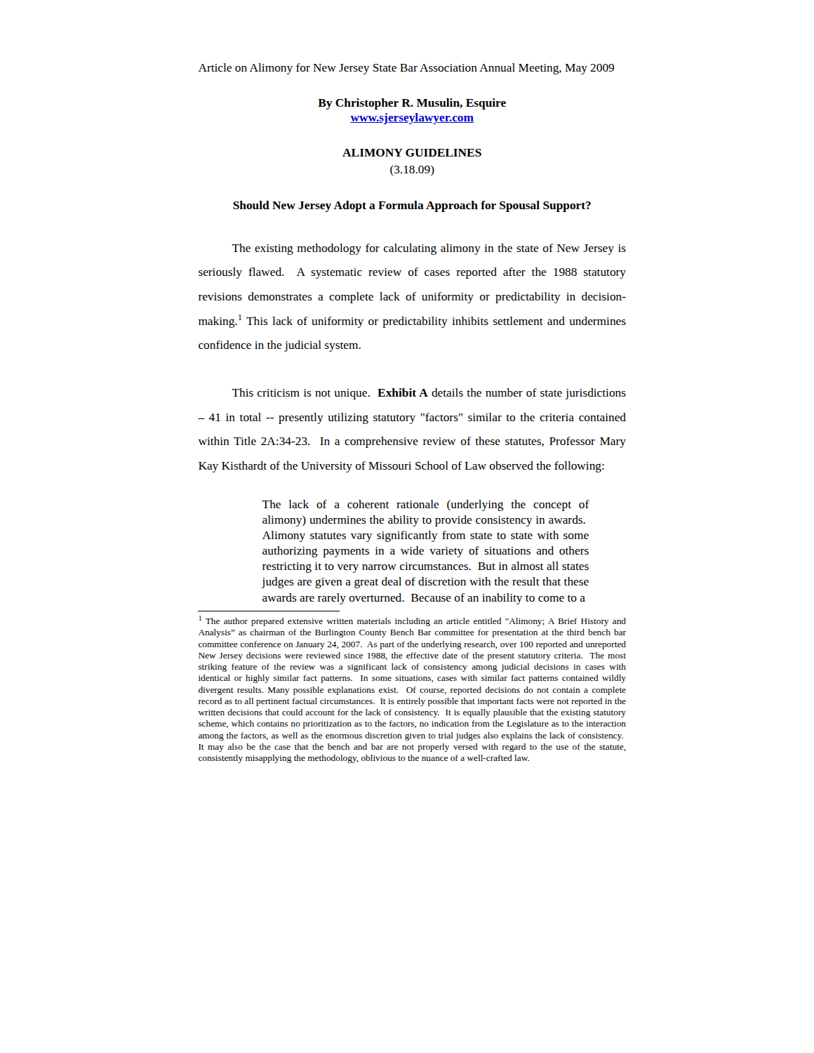Article on Alimony for New Jersey State Bar Association Annual Meeting, May 2009
By Christopher R. Musulin, Esquire
www.sjerseylawyer.com
ALIMONY GUIDELINES
(3.18.09)
Should New Jersey Adopt a Formula Approach for Spousal Support?
The existing methodology for calculating alimony in the state of New Jersey is seriously flawed. A systematic review of cases reported after the 1988 statutory revisions demonstrates a complete lack of uniformity or predictability in decision-making.1 This lack of uniformity or predictability inhibits settlement and undermines confidence in the judicial system.
This criticism is not unique. Exhibit A details the number of state jurisdictions – 41 in total -- presently utilizing statutory "factors" similar to the criteria contained within Title 2A:34-23. In a comprehensive review of these statutes, Professor Mary Kay Kisthardt of the University of Missouri School of Law observed the following:
The lack of a coherent rationale (underlying the concept of alimony) undermines the ability to provide consistency in awards. Alimony statutes vary significantly from state to state with some authorizing payments in a wide variety of situations and others restricting it to very narrow circumstances. But in almost all states judges are given a great deal of discretion with the result that these awards are rarely overturned. Because of an inability to come to a
1 The author prepared extensive written materials including an article entitled "Alimony; A Brief History and Analysis” as chairman of the Burlington County Bench Bar committee for presentation at the third bench bar committee conference on January 24, 2007. As part of the underlying research, over 100 reported and unreported New Jersey decisions were reviewed since 1988, the effective date of the present statutory criteria. The most striking feature of the review was a significant lack of consistency among judicial decisions in cases with identical or highly similar fact patterns. In some situations, cases with similar fact patterns contained wildly divergent results. Many possible explanations exist. Of course, reported decisions do not contain a complete record as to all pertinent factual circumstances. It is entirely possible that important facts were not reported in the written decisions that could account for the lack of consistency. It is equally plausible that the existing statutory scheme, which contains no prioritization as to the factors, no indication from the Legislature as to the interaction among the factors, as well as the enormous discretion given to trial judges also explains the lack of consistency. It may also be the case that the bench and bar are not properly versed with regard to the use of the statute, consistently misapplying the methodology, oblivious to the nuance of a well-crafted law.